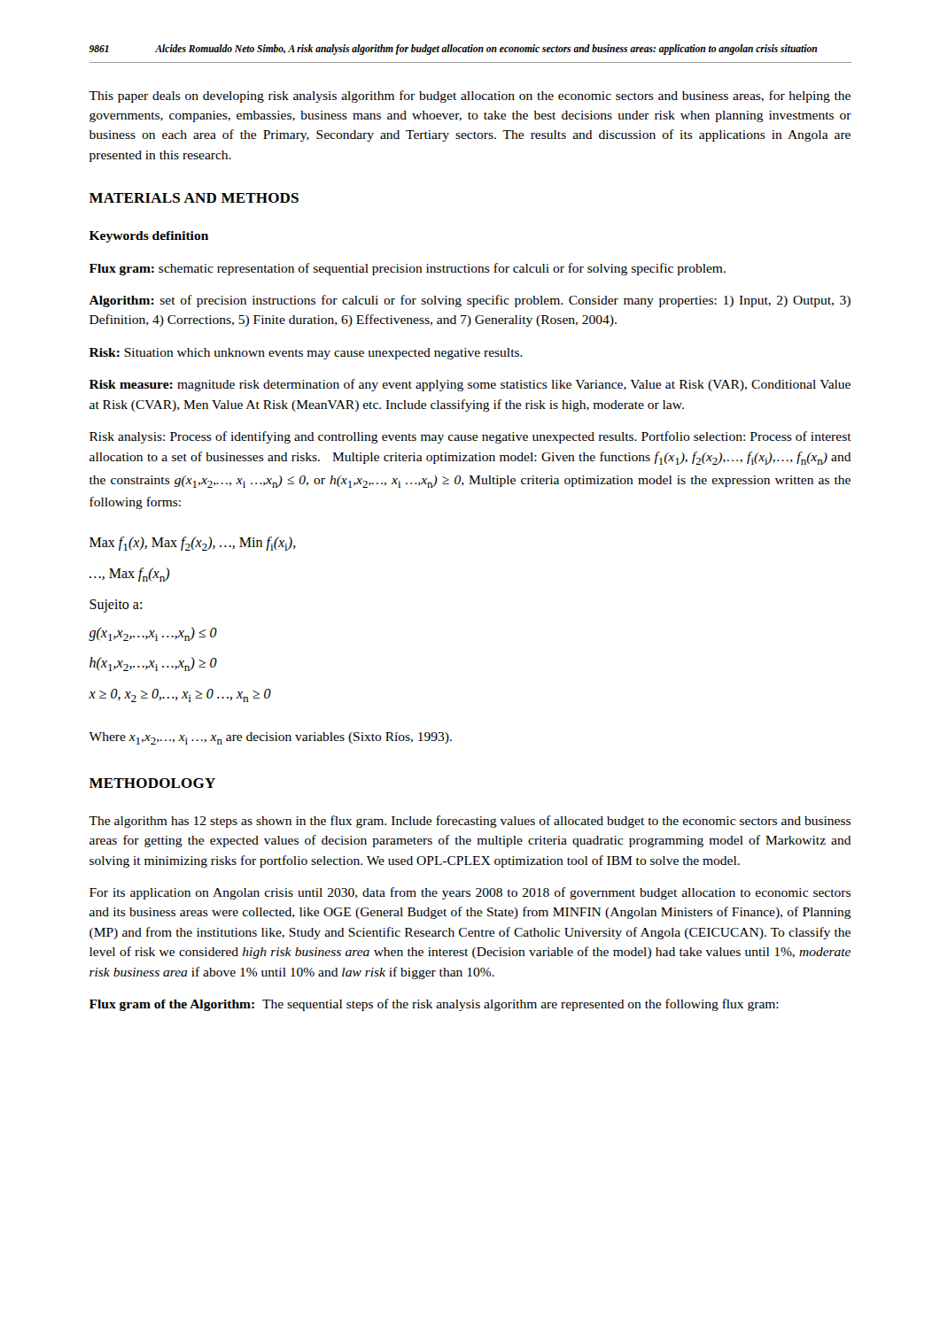9861 Alcides Romualdo Neto Simbo, A risk analysis algorithm for budget allocation on economic sectors and business areas: application to angolan crisis situation
This paper deals on developing risk analysis algorithm for budget allocation on the economic sectors and business areas, for helping the governments, companies, embassies, business mans and whoever, to take the best decisions under risk when planning investments or business on each area of the Primary, Secondary and Tertiary sectors. The results and discussion of its applications in Angola are presented in this research.
MATERIALS AND METHODS
Keywords definition
Flux gram: schematic representation of sequential precision instructions for calculi or for solving specific problem.
Algorithm: set of precision instructions for calculi or for solving specific problem. Consider many properties: 1) Input, 2) Output, 3) Definition, 4) Corrections, 5) Finite duration, 6) Effectiveness, and 7) Generality (Rosen, 2004).
Risk: Situation which unknown events may cause unexpected negative results.
Risk measure: magnitude risk determination of any event applying some statistics like Variance, Value at Risk (VAR), Conditional Value at Risk (CVAR), Men Value At Risk (MeanVAR) etc. Include classifying if the risk is high, moderate or law.
Risk analysis: Process of identifying and controlling events may cause negative unexpected results. Portfolio selection: Process of interest allocation to a set of businesses and risks. Multiple criteria optimization model: Given the functions f1(x1), f2(x2),…, fi(xi),…, fn(xn) and the constraints g(x1,x2,…, xi …,xn) ≤ 0, or h(x1,x2,…, xi …,xn) ≥ 0, Multiple criteria optimization model is the expression written as the following forms:
Max f1(x), Max f2(x2), …, Min fi(xi), …, Max fn(xn) Sujeito a: g(x1,x2,…,xi …,xn) ≤ 0 h(x1,x2,…,xi …,xn) ≥ 0 x ≥ 0, x2 ≥ 0,…, xi ≥ 0 …, xn ≥ 0
Where x1,x2,…, xi …, xn are decision variables (Sixto Ríos, 1993).
METHODOLOGY
The algorithm has 12 steps as shown in the flux gram. Include forecasting values of allocated budget to the economic sectors and business areas for getting the expected values of decision parameters of the multiple criteria quadratic programming model of Markowitz and solving it minimizing risks for portfolio selection. We used OPL-CPLEX optimization tool of IBM to solve the model.
For its application on Angolan crisis until 2030, data from the years 2008 to 2018 of government budget allocation to economic sectors and its business areas were collected, like OGE (General Budget of the State) from MINFIN (Angolan Ministers of Finance), of Planning (MP) and from the institutions like, Study and Scientific Research Centre of Catholic University of Angola (CEICUCAN). To classify the level of risk we considered high risk business area when the interest (Decision variable of the model) had take values until 1%, moderate risk business area if above 1% until 10% and law risk if bigger than 10%.
Flux gram of the Algorithm: The sequential steps of the risk analysis algorithm are represented on the following flux gram: